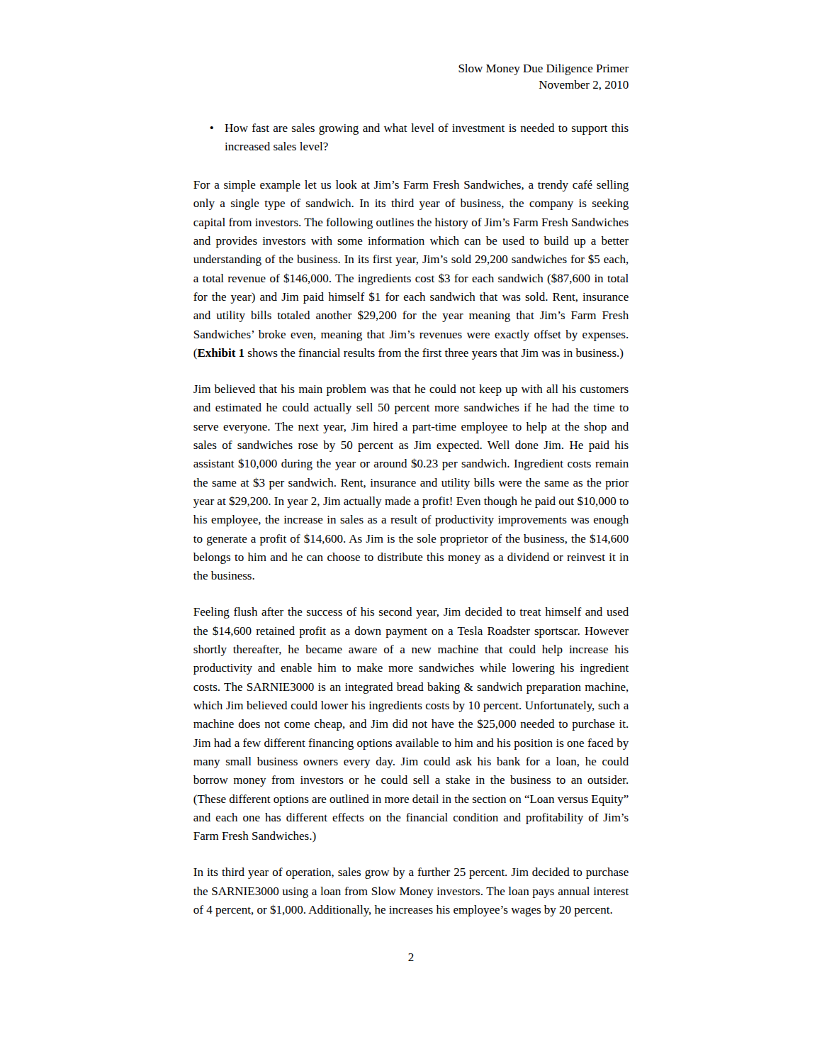Slow Money Due Diligence Primer November 2, 2010
How fast are sales growing and what level of investment is needed to support this increased sales level?
For a simple example let us look at Jim’s Farm Fresh Sandwiches, a trendy café selling only a single type of sandwich. In its third year of business, the company is seeking capital from investors. The following outlines the history of Jim’s Farm Fresh Sandwiches and provides investors with some information which can be used to build up a better understanding of the business. In its first year, Jim’s sold 29,200 sandwiches for $5 each, a total revenue of $146,000. The ingredients cost $3 for each sandwich ($87,600 in total for the year) and Jim paid himself $1 for each sandwich that was sold. Rent, insurance and utility bills totaled another $29,200 for the year meaning that Jim’s Farm Fresh Sandwiches’ broke even, meaning that Jim’s revenues were exactly offset by expenses. (Exhibit 1 shows the financial results from the first three years that Jim was in business.)
Jim believed that his main problem was that he could not keep up with all his customers and estimated he could actually sell 50 percent more sandwiches if he had the time to serve everyone. The next year, Jim hired a part-time employee to help at the shop and sales of sandwiches rose by 50 percent as Jim expected. Well done Jim. He paid his assistant $10,000 during the year or around $0.23 per sandwich. Ingredient costs remain the same at $3 per sandwich. Rent, insurance and utility bills were the same as the prior year at $29,200. In year 2, Jim actually made a profit! Even though he paid out $10,000 to his employee, the increase in sales as a result of productivity improvements was enough to generate a profit of $14,600. As Jim is the sole proprietor of the business, the $14,600 belongs to him and he can choose to distribute this money as a dividend or reinvest it in the business.
Feeling flush after the success of his second year, Jim decided to treat himself and used the $14,600 retained profit as a down payment on a Tesla Roadster sportscar. However shortly thereafter, he became aware of a new machine that could help increase his productivity and enable him to make more sandwiches while lowering his ingredient costs. The SARNIE3000 is an integrated bread baking & sandwich preparation machine, which Jim believed could lower his ingredients costs by 10 percent. Unfortunately, such a machine does not come cheap, and Jim did not have the $25,000 needed to purchase it. Jim had a few different financing options available to him and his position is one faced by many small business owners every day. Jim could ask his bank for a loan, he could borrow money from investors or he could sell a stake in the business to an outsider. (These different options are outlined in more detail in the section on “Loan versus Equity” and each one has different effects on the financial condition and profitability of Jim’s Farm Fresh Sandwiches.)
In its third year of operation, sales grow by a further 25 percent. Jim decided to purchase the SARNIE3000 using a loan from Slow Money investors. The loan pays annual interest of 4 percent, or $1,000. Additionally, he increases his employee’s wages by 20 percent.
2